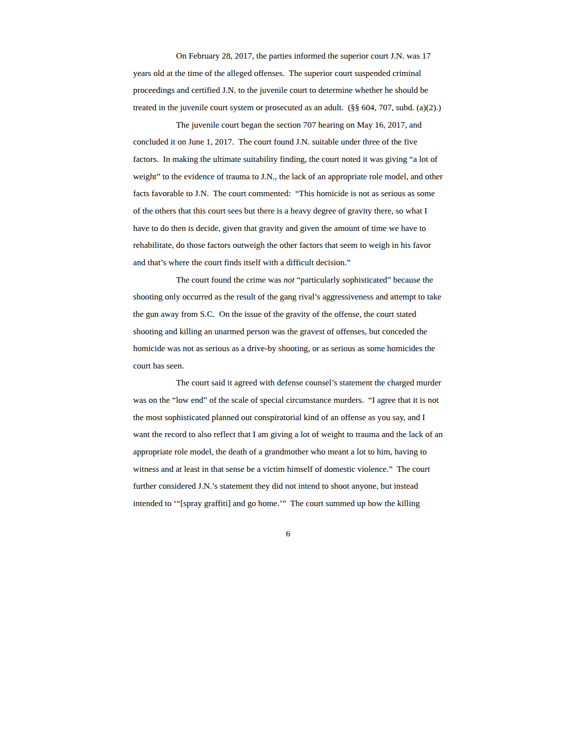On February 28, 2017, the parties informed the superior court J.N. was 17 years old at the time of the alleged offenses. The superior court suspended criminal proceedings and certified J.N. to the juvenile court to determine whether he should be treated in the juvenile court system or prosecuted as an adult. (§§ 604, 707, subd. (a)(2).)
The juvenile court began the section 707 hearing on May 16, 2017, and concluded it on June 1, 2017. The court found J.N. suitable under three of the five factors. In making the ultimate suitability finding, the court noted it was giving “a lot of weight” to the evidence of trauma to J.N., the lack of an appropriate role model, and other facts favorable to J.N. The court commented: “This homicide is not as serious as some of the others that this court sees but there is a heavy degree of gravity there, so what I have to do then is decide, given that gravity and given the amount of time we have to rehabilitate, do those factors outweigh the other factors that seem to weigh in his favor and that’s where the court finds itself with a difficult decision.”
The court found the crime was not “particularly sophisticated” because the shooting only occurred as the result of the gang rival’s aggressiveness and attempt to take the gun away from S.C. On the issue of the gravity of the offense, the court stated shooting and killing an unarmed person was the gravest of offenses, but conceded the homicide was not as serious as a drive-by shooting, or as serious as some homicides the court has seen.
The court said it agreed with defense counsel’s statement the charged murder was on the “low end” of the scale of special circumstance murders. “I agree that it is not the most sophisticated planned out conspiratorial kind of an offense as you say, and I want the record to also reflect that I am giving a lot of weight to trauma and the lack of an appropriate role model, the death of a grandmother who meant a lot to him, having to witness and at least in that sense be a victim himself of domestic violence.” The court further considered J.N.’s statement they did not intend to shoot anyone, but instead intended to ‘“[spray graffiti] and go home.’” The court summed up how the killing
6